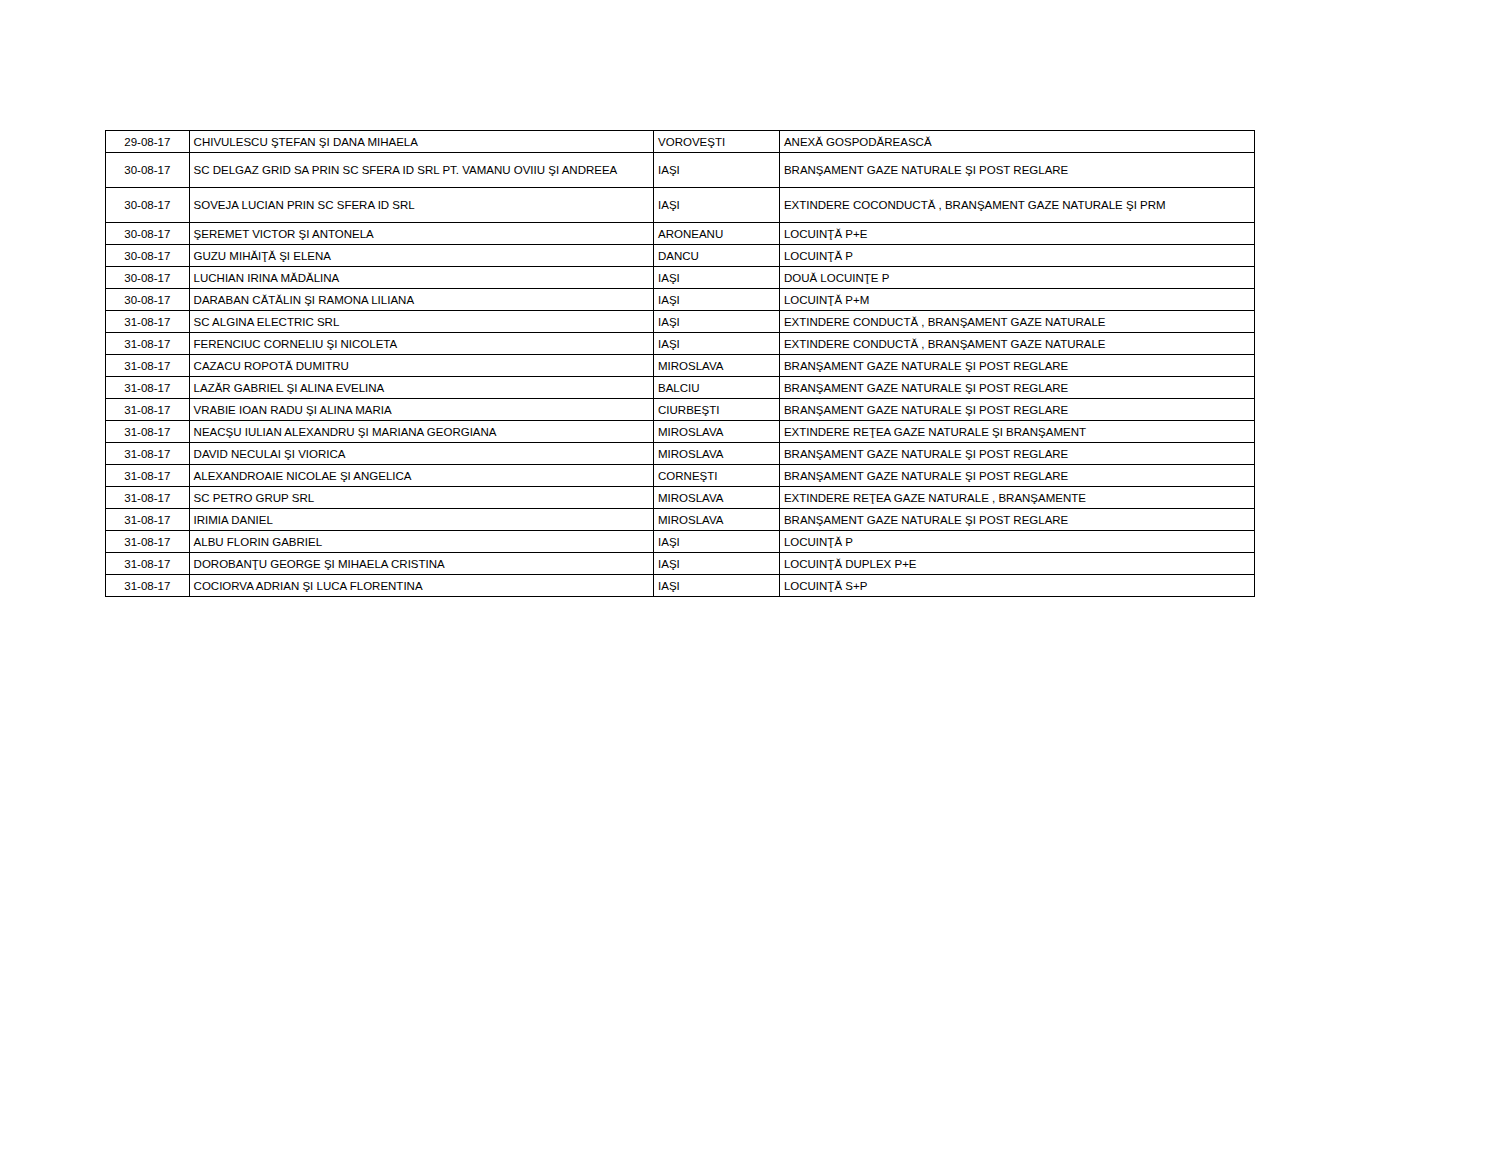| 29-08-17 | CHIVULESCU ŞTEFAN ŞI DANA MIHAELA | VOROVEŞTI | ANEXĂ GOSPODĂREASCĂ |
| 30-08-17 | SC DELGAZ GRID SA PRIN SC SFERA ID SRL PT. VAMANU OVIIU ŞI ANDREEA | IAŞI | BRANŞAMENT GAZE NATURALE ŞI POST REGLARE |
| 30-08-17 | SOVEJA LUCIAN PRIN SC SFERA ID SRL | IAŞI | EXTINDERE COCONDUCTĂ , BRANŞAMENT GAZE NATURALE ŞI PRM |
| 30-08-17 | ŞEREMET VICTOR ŞI ANTONELA | ARONEANU | LOCUINŢĂ P+E |
| 30-08-17 | GUZU MIHĂIŢĂ ŞI ELENA | DANCU | LOCUINŢĂ P |
| 30-08-17 | LUCHIAN IRINA MĂDĂLINA | IAŞI | DOUĂ LOCUINŢE P |
| 30-08-17 | DARABAN CĂTĂLIN ŞI RAMONA LILIANA | IAŞI | LOCUINŢĂ P+M |
| 31-08-17 | SC ALGINA ELECTRIC SRL | IAŞI | EXTINDERE CONDUCTĂ , BRANŞAMENT GAZE NATURALE |
| 31-08-17 | FERENCIUC CORNELIU ŞI NICOLETA | IAŞI | EXTINDERE CONDUCTĂ , BRANŞAMENT GAZE NATURALE |
| 31-08-17 | CAZACU ROPOTĂ DUMITRU | MIROSLAVA | BRANŞAMENT GAZE NATURALE ŞI POST REGLARE |
| 31-08-17 | LAZĂR GABRIEL ŞI ALINA EVELINA | BALCIU | BRANŞAMENT GAZE NATURALE ŞI POST REGLARE |
| 31-08-17 | VRABIE IOAN RADU ŞI ALINA MARIA | CIURBEŞTI | BRANŞAMENT GAZE NATURALE ŞI POST REGLARE |
| 31-08-17 | NEACŞU IULIAN ALEXANDRU ŞI MARIANA GEORGIANA | MIROSLAVA | EXTINDERE REŢEA GAZE NATURALE ŞI BRANŞAMENT |
| 31-08-17 | DAVID NECULAI ŞI VIORICA | MIROSLAVA | BRANŞAMENT GAZE NATURALE ŞI POST REGLARE |
| 31-08-17 | ALEXANDROAIE NICOLAE ŞI ANGELICA | CORNEŞTI | BRANŞAMENT GAZE NATURALE ŞI POST REGLARE |
| 31-08-17 | SC PETRO GRUP SRL | MIROSLAVA | EXTINDERE REŢEA GAZE NATURALE , BRANŞAMENTE |
| 31-08-17 | IRIMIA DANIEL | MIROSLAVA | BRANŞAMENT GAZE NATURALE ŞI POST REGLARE |
| 31-08-17 | ALBU FLORIN GABRIEL | IAŞI | LOCUINŢĂ P |
| 31-08-17 | DOROBANŢU GEORGE ŞI MIHAELA CRISTINA | IAŞI | LOCUINŢĂ DUPLEX P+E |
| 31-08-17 | COCIORVA ADRIAN ŞI LUCA FLORENTINA | IAŞI | LOCUINŢĂ S+P |